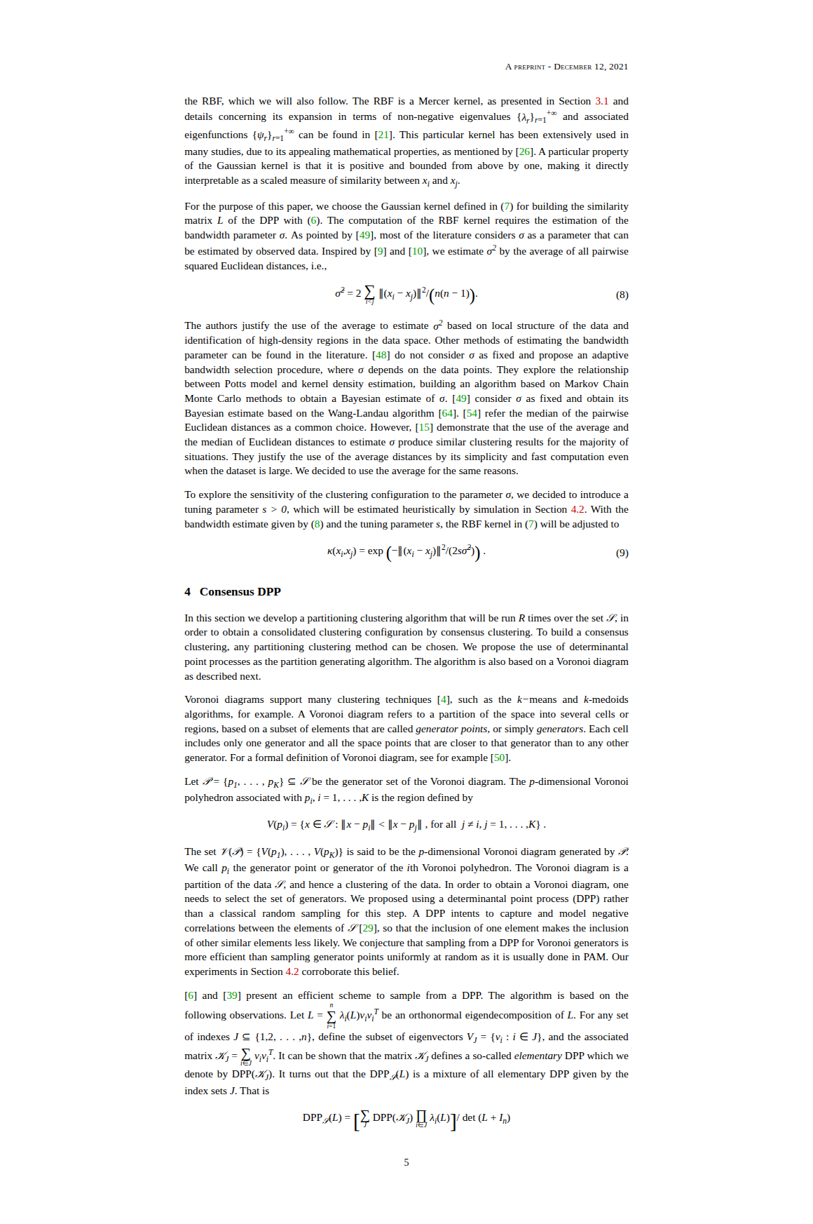A preprint - December 12, 2021
the RBF, which we will also follow. The RBF is a Mercer kernel, as presented in Section 3.1 and details concerning its expansion in terms of non-negative eigenvalues {λr}r=1+∞ and associated eigenfunctions {ψr}r=1+∞ can be found in [21]. This particular kernel has been extensively used in many studies, due to its appealing mathematical properties, as mentioned by [26]. A particular property of the Gaussian kernel is that it is positive and bounded from above by one, making it directly interpretable as a scaled measure of similarity between xi and xj.
For the purpose of this paper, we choose the Gaussian kernel defined in (7) for building the similarity matrix L of the DPP with (6). The computation of the RBF kernel requires the estimation of the bandwidth parameter σ. As pointed by [49], most of the literature considers σ as a parameter that can be estimated by observed data. Inspired by [9] and [10], we estimate σ2 by the average of all pairwise squared Euclidean distances, i.e.,
σ̂2 = 2 ∑i<j ∥(xi − xj)∥2/(n(n − 1)). (8)
The authors justify the use of the average to estimate σ2 based on local structure of the data and identification of high-density regions in the data space. Other methods of estimating the bandwidth parameter can be found in the literature. [48] do not consider σ as fixed and propose an adaptive bandwidth selection procedure, where σ depends on the data points. They explore the relationship between Potts model and kernel density estimation, building an algorithm based on Markov Chain Monte Carlo methods to obtain a Bayesian estimate of σ. [49] consider σ as fixed and obtain its Bayesian estimate based on the Wang-Landau algorithm [64]. [54] refer the median of the pairwise Euclidean distances as a common choice. However, [15] demonstrate that the use of the average and the median of Euclidean distances to estimate σ produce similar clustering results for the majority of situations. They justify the use of the average distances by its simplicity and fast computation even when the dataset is large. We decided to use the average for the same reasons.
To explore the sensitivity of the clustering configuration to the parameter σ, we decided to introduce a tuning parameter s > 0, which will be estimated heuristically by simulation in Section 4.2. With the bandwidth estimate given by (8) and the tuning parameter s, the RBF kernel in (7) will be adjusted to
κ(xi,xj) = exp (−∥(xi − xj)∥2/(2sσ̂2)) . (9)
4 Consensus DPP
In this section we develop a partitioning clustering algorithm that will be run R times over the set 𝒮, in order to obtain a consolidated clustering configuration by consensus clustering. To build a consensus clustering, any partitioning clustering method can be chosen. We propose the use of determinantal point processes as the partition generating algorithm. The algorithm is also based on a Voronoi diagram as described next.
Voronoi diagrams support many clustering techniques [4], such as the k−means and k-medoids algorithms, for example. A Voronoi diagram refers to a partition of the space into several cells or regions, based on a subset of elements that are called generator points, or simply generators. Each cell includes only one generator and all the space points that are closer to that generator than to any other generator. For a formal definition of Voronoi diagram, see for example [50].
Let 𝒫 = {p1, . . . , pK} ⊆ 𝒮 be the generator set of the Voronoi diagram. The p-dimensional Voronoi polyhedron associated with pi, i = 1, . . . ,K is the region defined by
V(pi) = {x ∈ 𝒮 : ∥x − pi∥ < ∥x − pj∥ , for all j ≠ i, j = 1, . . . ,K} .
The set 𝒱(𝒫) = {V(p1), . . . , V(pK)} is said to be the p-dimensional Voronoi diagram generated by 𝒫. We call pi the generator point or generator of the ith Voronoi polyhedron. The Voronoi diagram is a partition of the data 𝒮, and hence a clustering of the data. In order to obtain a Voronoi diagram, one needs to select the set of generators. We proposed using a determinantal point process (DPP) rather than a classical random sampling for this step. A DPP intents to capture and model negative correlations between the elements of 𝒮 [29], so that the inclusion of one element makes the inclusion of other similar elements less likely. We conjecture that sampling from a DPP for Voronoi generators is more efficient than sampling generator points uniformly at random as it is usually done in PAM. Our experiments in Section 4.2 corroborate this belief.
[6] and [39] present an efficient scheme to sample from a DPP. The algorithm is based on the following observations. Let L = n∑i=1 λi(L)viviT be an orthonormal eigendecomposition of L. For any set of indexes J ⊆ {1,2, . . . ,n}, define the subset of eigenvectors VJ = {vi : i ∈ J}, and the associated matrix 𝒦J = ∑i∈J viviT. It can be shown that the matrix 𝒦J defines a so-called elementary DPP which we denote by DPP(𝒦J). It turns out that the DPP𝒮(L) is a mixture of all elementary DPP given by the index sets J. That is
DPP𝒮(L) = [∑J DPP(𝒦J) ∏i∈J λi(L)]/ det (L + In)
5